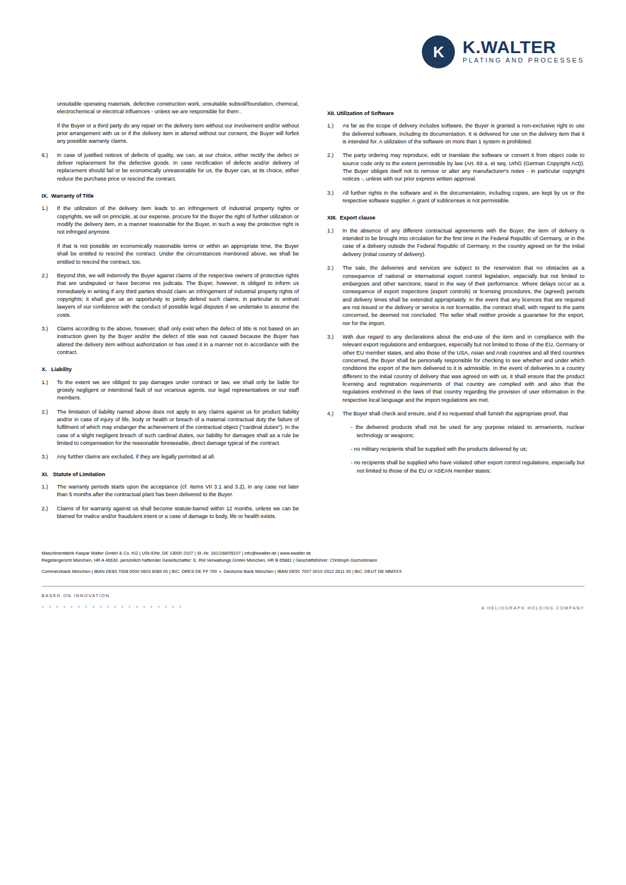K K.WALTER
PLATING AND PROCESSES
unsuitable operating materials, defective construction work, unsuitable subsoil/foundation, chemical, electrochemical or electrical influences - unless we are responsible for them .
If the Buyer or a third party do any repair on the delivery item without our involvement and/or without prior arrangement with us or if the delivery item is altered without our consent, the Buyer will forfeit any possible warranty claims.
6.)
In case of justified notices of defects of quality, we can, at our choice, either rectify the defect or deliver replacement for the defective goods. In case rectification of defects and/or delivery of replacement should fail or be economically unreasonable for us, the Buyer can, at its choice, either reduce the purchase price or rescind the contract.
IX. Warranty of Title
1.)
If the utilization of the delivery item leads to an infringement of industrial property rights or copyrights, we will on principle, at our expense, procure for the Buyer the right of further utilization or modify the delivery item, in a manner reasonable for the Buyer, in such a way the protective right is not infringed anymore.
If that is not possible on economically reasonable terms or within an appropriate time, the Buyer shall be entitled to rescind the contract. Under the circumstances mentioned above, we shall be entitled to rescind the contract, too.
2.)
Beyond this, we will indemnify the Buyer against claims of the respective owners of protective rights that are undisputed or have become res judicata. The Buyer, however, is obliged to inform us immediately in writing if any third parties should claim an infringement of industrial property rights of copyrights; it shall give us an opportunity to jointly defend such claims, in particular to entrust lawyers of our confidence with the conduct of possible legal disputes if we undertake to assume the costs.
3.)
Claims according to the above, however, shall only exist when the defect of title is not based on an instruction given by the Buyer and/or the defect of title was not caused because the Buyer has altered the delivery item without authorization or has used it in a manner not in accordance with the contract.
X. Liability
1.)
To the extent we are obliged to pay damages under contract or law, we shall only be liable for grossly negligent or intentional fault of our vicarious agents, our legal representatives or our staff members.
2.)
The limitation of liability named above does not apply to any claims against us for product liability and/or in case of injury of life, body or health or breach of a material contractual duty the failure of fulfilment of which may endanger the achievement of the contractual object ("cardinal duties"). In the case of a slight negligent breach of such cardinal duties, our liability for damages shall as a rule be limited to compensation for the reasonable foreseeable, direct damage typical of the contract.
3.)
Any further claims are excluded, if they are legally permitted at all.
XI. Statute of Limitation
1.)
The warranty periods starts upon the acceptance (cf. Items VII 3.1 and 3.2), in any case not later than 5 months after the contractual plant has been delivered to the Buyer.
2.)
Claims of for warranty against us shall become statute-barred within 12 months, unless we can be blamed for malice and/or fraudulent intent or a case of damage to body, life or health exists.
XII. Utilization of Software
1.)
As far as the scope of delivery includes software, the Buyer is granted a non-exclusive right to use the delivered software, including its documentation. It is delivered for use on the delivery item that it is intended for. A utilization of the software on more than 1 system is prohibited.
2.)
The party ordering may reproduce, edit or translate the software or convert it from object code to source code only to the extent permissible by law (Art. 69 a. et seq. UrhG (German Copyright Act)). The Buyer obliges itself not to remove or alter any manufacturer's notes - in particular copyright notices -, unless with our prior express written approval.
3.)
All further rights in the software and in the documentation, including copies, are kept by us or the respective software supplier. A grant of sublicenses is not permissible.
XIII. Export clause
1.)
In the absence of any different contractual agreements with the Buyer, the item of delivery is intended to be brought into circulation for the first time in the Federal Republic of Germany, or in the case of a delivery outside the Federal Republic of Germany, in the country agreed on for the initial delivery (initial country of delivery).
2.)
The sale, the deliveries and services are subject to the reservation that no obstacles as a consequence of national or international export control legislation, especially but not limited to embargoes and other sanctions, stand in the way of their performance. Where delays occur as a consequence of export inspections (export controls) or licensing procedures, the (agreed) periods and delivery times shall be extended appropriately. In the event that any licences that are required are not issued or the delivery or service is not licensable, the contract shall, with regard to the parts concerned, be deemed not concluded. The seller shall neither provide a guarantee for the export, nor for the import.
3.)
With due regard to any declarations about the end-use of the item and in compliance with the relevant export regulations and embargoes, especially but not limited to those of the EU, Germany or other EU member states, and also those of the USA, Asian and Arab countries and all third countries concerned, the Buyer shall be personally responsible for checking to see whether and under which conditions the export of the item delivered to it is admissible. In the event of deliveries to a country different to the initial country of delivery that was agreed on with us, it shall ensure that the product licensing and registration requirements of that country are complied with and also that the regulations enshrined in the laws of that country regarding the provision of user information in the respective local language and the import regulations are met.
4.)
The Buyer shall check and ensure, and if so requested shall furnish the appropriate proof, that
- the delivered products shall not be used for any purpose related to armaments, nuclear technology or weapons;
- no military recipients shall be supplied with the products delivered by us;
- no recipients shall be supplied who have violated other export control regulations, especially but not limited to those of the EU or ASEAN member states;
Maschinenfabrik Kaspar Walter GmbH & Co. KG | USt-IDNr. DE 13000 2107 | St.-Nr. 161/168/05107 | info@kwalter.de | www.kwalter.de
Registergericht München, HR A 46630, persönlich haftender Gesellschafter: E. Rid Verwaltungs GmbH München, HR B 65881 | Geschäftsführer: Christoph Gschoßmann
Commerzbank München | IBAN DE83 7008 0000 0603 6089 00 | BIC: DRES DE FF 700 • Deutsche Bank München | IBAN DE51 7007 0010 0312 2611 00 | BIC: DEUT DE MMXXX
BASED ON INNOVATION.
• • • • • • • • • • • • • • • • • • • •
A HELIOGRAPH HOLDING COMPANY